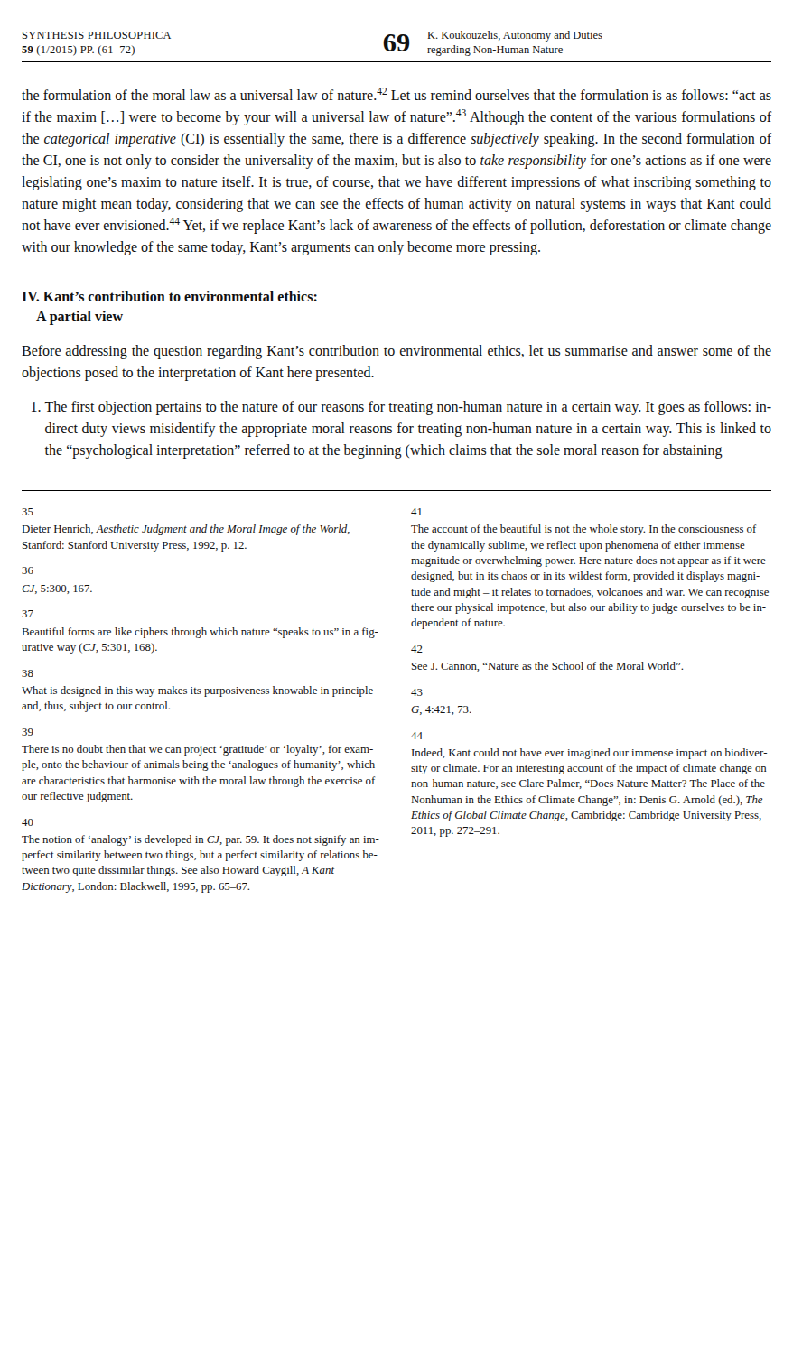Synthesis Philosophica
59 (1/2015) pp. (61–72)
69
K. Koukouzelis, Autonomy and Duties
regarding Non-Human Nature
the formulation of the moral law as a universal law of nature.42 Let us remind ourselves that the formulation is as follows: “act as if the maxim […] were to become by your will a universal law of nature”.43 Although the content of the various formulations of the categorical imperative (CI) is essentially the same, there is a difference subjectively speaking. In the second formulation of the CI, one is not only to consider the universality of the maxim, but is also to take responsibility for one’s actions as if one were legislating one’s maxim to nature itself. It is true, of course, that we have different impressions of what inscribing something to nature might mean today, considering that we can see the effects of human activity on natural systems in ways that Kant could not have ever envisioned.44 Yet, if we replace Kant’s lack of awareness of the effects of pollution, deforestation or climate change with our knowledge of the same today, Kant’s arguments can only become more pressing.
IV. Kant’s contribution to environmental ethics: A partial view
Before addressing the question regarding Kant’s contribution to environmental ethics, let us summarise and answer some of the objections posed to the interpretation of Kant here presented.
The first objection pertains to the nature of our reasons for treating non-human nature in a certain way. It goes as follows: indirect duty views misidentify the appropriate moral reasons for treating non-human nature in a certain way. This is linked to the “psychological interpretation” referred to at the beginning (which claims that the sole moral reason for abstaining
35
Dieter Henrich, Aesthetic Judgment and the Moral Image of the World, Stanford: Stanford University Press, 1992, p. 12.
36
CJ, 5:300, 167.
37
Beautiful forms are like ciphers through which nature “speaks to us” in a figurative way (CJ, 5:301, 168).
38
What is designed in this way makes its purposiveness knowable in principle and, thus, subject to our control.
39
There is no doubt then that we can project ‘gratitude’ or ‘loyalty’, for example, onto the behaviour of animals being the ‘analogues of humanity’, which are characteristics that harmonise with the moral law through the exercise of our reflective judgment.
40
The notion of ‘analogy’ is developed in CJ, par. 59. It does not signify an imperfect similarity between two things, but a perfect similarity of relations between two quite dissimilar things. See also Howard Caygill, A Kant Dictionary, London: Blackwell, 1995, pp. 65–67.
41
The account of the beautiful is not the whole story. In the consciousness of the dynamically sublime, we reflect upon phenomena of either immense magnitude or overwhelming power. Here nature does not appear as if it were designed, but in its chaos or in its wildest form, provided it displays magnitude and might – it relates to tornadoes, volcanoes and war. We can recognise there our physical impotence, but also our ability to judge ourselves to be independent of nature.
42
See J. Cannon, “Nature as the School of the Moral World”.
43
G, 4:421, 73.
44
Indeed, Kant could not have ever imagined our immense impact on biodiversity or climate. For an interesting account of the impact of climate change on non-human nature, see Clare Palmer, “Does Nature Matter? The Place of the Nonhuman in the Ethics of Climate Change”, in: Denis G. Arnold (ed.), The Ethics of Global Climate Change, Cambridge: Cambridge University Press, 2011, pp. 272–291.